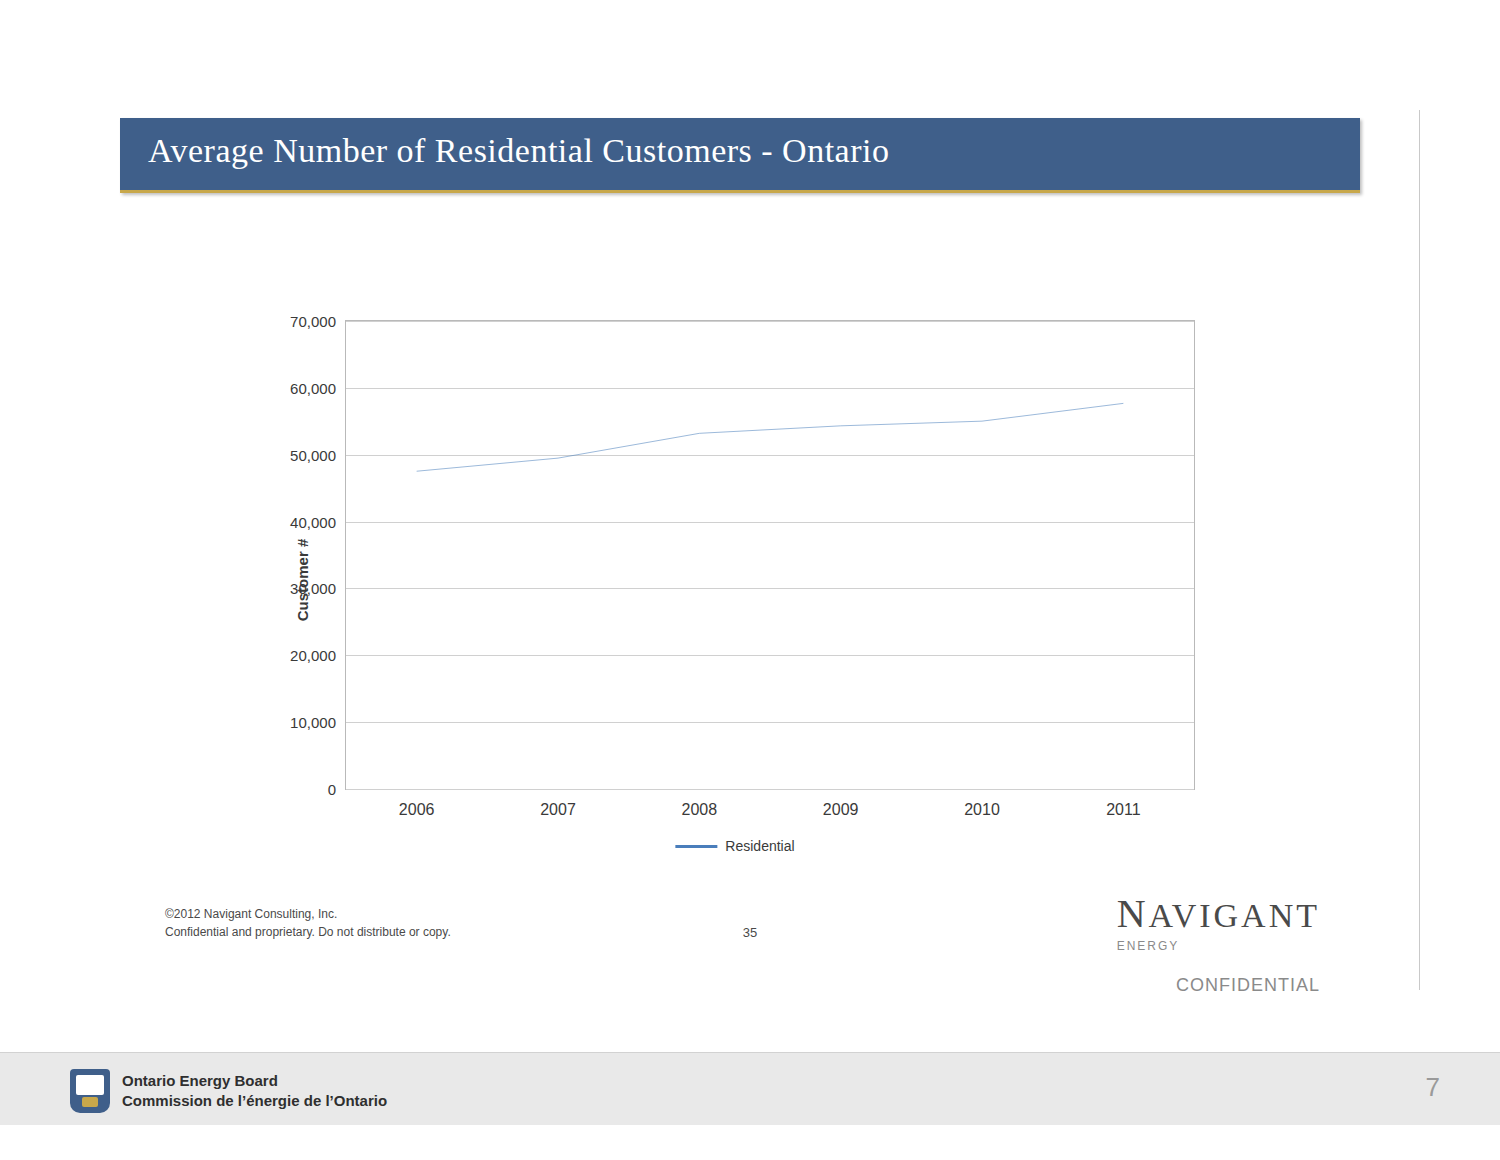Average Number of Residential Customers - Ontario
Customer #
70,000
60,000
50,000
40,000
30,000
20,000
10,000
0
2006
2007
2008
2009
2010
2011
Residential
©2012 Navigant Consulting, Inc.
Confidential and proprietary. Do not distribute or copy.
35
NAVIGANT
ENERGY
CONFIDENTIAL
Ontario Energy Board
Commission de l’énergie de l’Ontario
7